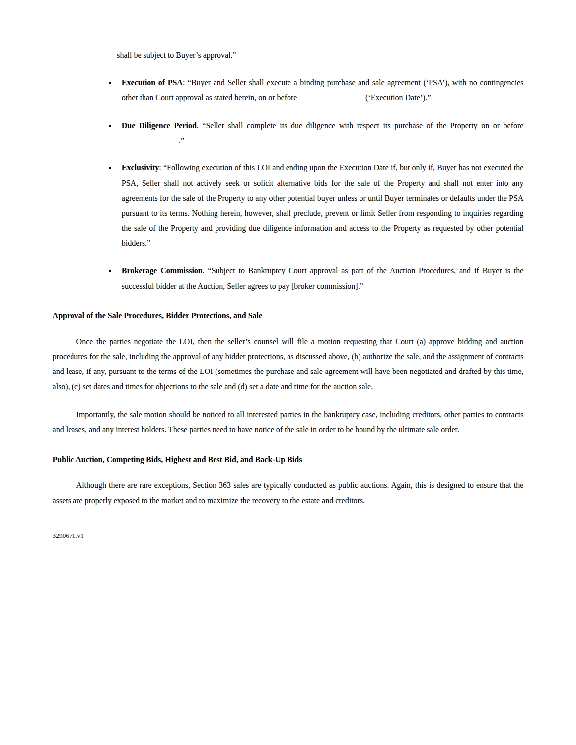shall be subject to Buyer’s approval.”
Execution of PSA: “Buyer and Seller shall execute a binding purchase and sale agreement (‘PSA’), with no contingencies other than Court approval as stated herein, on or before (‘Execution Date’).”
Due Diligence Period. “Seller shall complete its due diligence with respect its purchase of the Property on or before .”
Exclusivity: “Following execution of this LOI and ending upon the Execution Date if, but only if, Buyer has not executed the PSA, Seller shall not actively seek or solicit alternative bids for the sale of the Property and shall not enter into any agreements for the sale of the Property to any other potential buyer unless or until Buyer terminates or defaults under the PSA pursuant to its terms. Nothing herein, however, shall preclude, prevent or limit Seller from responding to inquiries regarding the sale of the Property and providing due diligence information and access to the Property as requested by other potential bidders.”
Brokerage Commission. “Subject to Bankruptcy Court approval as part of the Auction Procedures, and if Buyer is the successful bidder at the Auction, Seller agrees to pay [broker commission].”
Approval of the Sale Procedures, Bidder Protections, and Sale
Once the parties negotiate the LOI, then the seller’s counsel will file a motion requesting that Court (a) approve bidding and auction procedures for the sale, including the approval of any bidder protections, as discussed above, (b) authorize the sale, and the assignment of contracts and lease, if any, pursuant to the terms of the LOI (sometimes the purchase and sale agreement will have been negotiated and drafted by this time, also), (c) set dates and times for objections to the sale and (d) set a date and time for the auction sale.
Importantly, the sale motion should be noticed to all interested parties in the bankruptcy case, including creditors, other parties to contracts and leases, and any interest holders. These parties need to have notice of the sale in order to be bound by the ultimate sale order.
Public Auction, Competing Bids, Highest and Best Bid, and Back-Up Bids
Although there are rare exceptions, Section 363 sales are typically conducted as public auctions. Again, this is designed to ensure that the assets are properly exposed to the market and to maximize the recovery to the estate and creditors.
3290671.v1